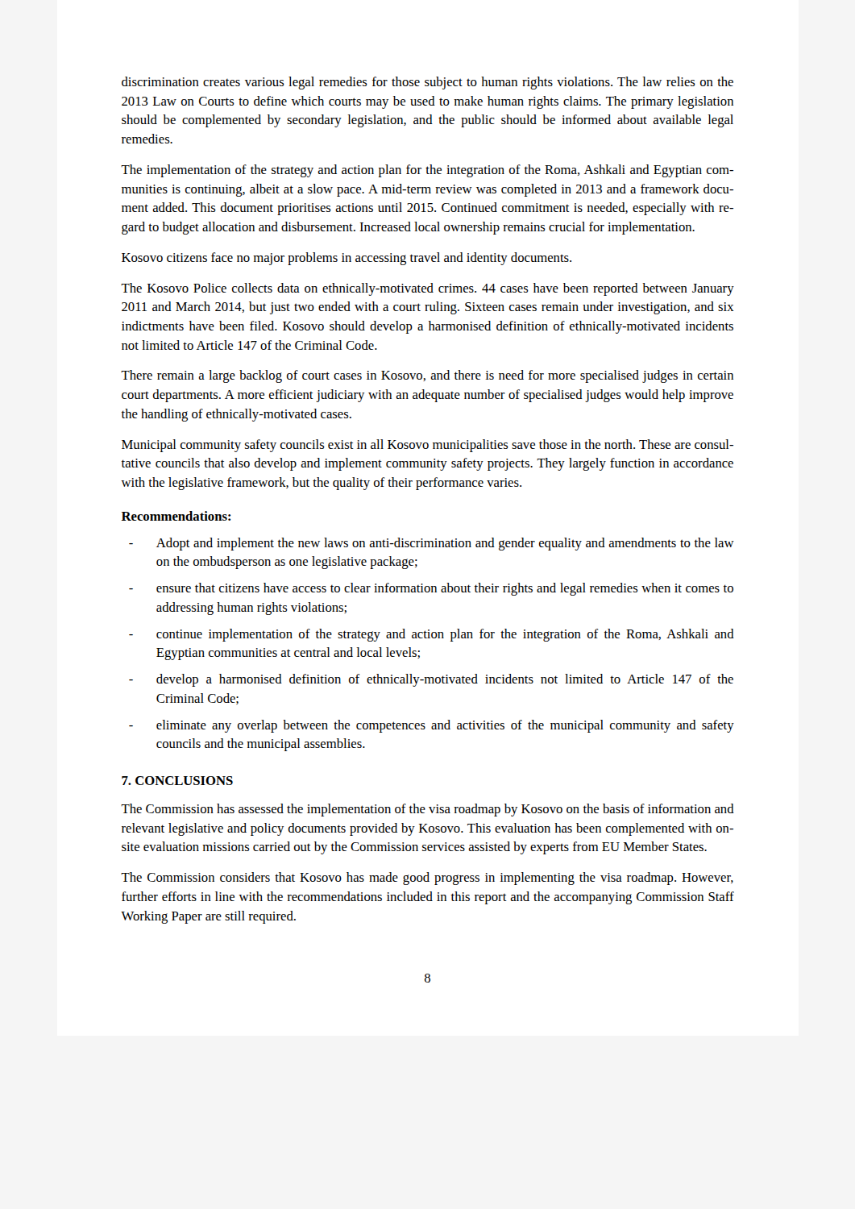discrimination creates various legal remedies for those subject to human rights violations. The law relies on the 2013 Law on Courts to define which courts may be used to make human rights claims. The primary legislation should be complemented by secondary legislation, and the public should be informed about available legal remedies.
The implementation of the strategy and action plan for the integration of the Roma, Ashkali and Egyptian communities is continuing, albeit at a slow pace. A mid-term review was completed in 2013 and a framework document added. This document prioritises actions until 2015. Continued commitment is needed, especially with regard to budget allocation and disbursement. Increased local ownership remains crucial for implementation.
Kosovo citizens face no major problems in accessing travel and identity documents.
The Kosovo Police collects data on ethnically-motivated crimes. 44 cases have been reported between January 2011 and March 2014, but just two ended with a court ruling. Sixteen cases remain under investigation, and six indictments have been filed. Kosovo should develop a harmonised definition of ethnically-motivated incidents not limited to Article 147 of the Criminal Code.
There remain a large backlog of court cases in Kosovo, and there is need for more specialised judges in certain court departments. A more efficient judiciary with an adequate number of specialised judges would help improve the handling of ethnically-motivated cases.
Municipal community safety councils exist in all Kosovo municipalities save those in the north. These are consultative councils that also develop and implement community safety projects. They largely function in accordance with the legislative framework, but the quality of their performance varies.
Recommendations:
Adopt and implement the new laws on anti-discrimination and gender equality and amendments to the law on the ombudsperson as one legislative package;
ensure that citizens have access to clear information about their rights and legal remedies when it comes to addressing human rights violations;
continue implementation of the strategy and action plan for the integration of the Roma, Ashkali and Egyptian communities at central and local levels;
develop a harmonised definition of ethnically-motivated incidents not limited to Article 147 of the Criminal Code;
eliminate any overlap between the competences and activities of the municipal community and safety councils and the municipal assemblies.
7. CONCLUSIONS
The Commission has assessed the implementation of the visa roadmap by Kosovo on the basis of information and relevant legislative and policy documents provided by Kosovo. This evaluation has been complemented with on-site evaluation missions carried out by the Commission services assisted by experts from EU Member States.
The Commission considers that Kosovo has made good progress in implementing the visa roadmap. However, further efforts in line with the recommendations included in this report and the accompanying Commission Staff Working Paper are still required.
8